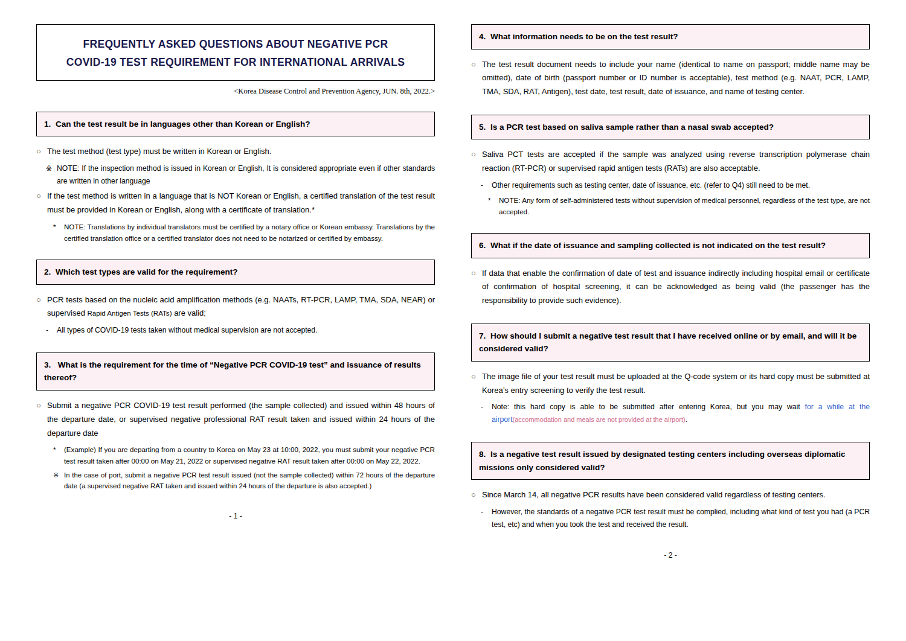FREQUENTLY ASKED QUESTIONS ABOUT NEGATIVE PCR
COVID-19 TEST REQUIREMENT FOR INTERNATIONAL ARRIVALS
<Korea Disease Control and Prevention Agency, JUN. 8th, 2022.>
1. Can the test result be in languages other than Korean or English?
○ The test method (test type) must be written in Korean or English.
※ NOTE: If the inspection method is issued in Korean or English, It is considered appropriate even if other standards are written in other language
○ If the test method is written in a language that is NOT Korean or English, a certified translation of the test result must be provided in Korean or English, along with a certificate of translation.*
* NOTE: Translations by individual translators must be certified by a notary office or Korean embassy. Translations by the certified translation office or a certified translator does not need to be notarized or certified by embassy.
2. Which test types are valid for the requirement?
○ PCR tests based on the nucleic acid amplification methods (e.g. NAATs, RT-PCR, LAMP, TMA, SDA, NEAR) or supervised Rapid Antigen Tests (RATs) are valid;
- All types of COVID-19 tests taken without medical supervision are not accepted.
3. What is the requirement for the time of “Negative PCR COVID-19 test” and issuance of results thereof?
○ Submit a negative PCR COVID-19 test result performed (the sample collected) and issued within 48 hours of the departure date, or supervised negative professional RAT result taken and issued within 24 hours of the departure date
* (Example) If you are departing from a country to Korea on May 23 at 10:00, 2022, you must submit your negative PCR test result taken after 00:00 on May 21, 2022 or supervised negative RAT result taken after 00:00 on May 22, 2022.
※ In the case of port, submit a negative PCR test result issued (not the sample collected) within 72 hours of the departure date (a supervised negative RAT taken and issued within 24 hours of the departure is also accepted.)
- 1 -
4. What information needs to be on the test result?
○ The test result document needs to include your name (identical to name on passport; middle name may be omitted), date of birth (passport number or ID number is acceptable), test method (e.g. NAAT, PCR, LAMP, TMA, SDA, RAT, Antigen), test date, test result, date of issuance, and name of testing center.
5. Is a PCR test based on saliva sample rather than a nasal swab accepted?
○ Saliva PCT tests are accepted if the sample was analyzed using reverse transcription polymerase chain reaction (RT-PCR) or supervised rapid antigen tests (RATs) are also acceptable.
- Other requirements such as testing center, date of issuance, etc. (refer to Q4) still need to be met.
* NOTE: Any form of self-administered tests without supervision of medical personnel, regardless of the test type, are not accepted.
6. What if the date of issuance and sampling collected is not indicated on the test result?
○ If data that enable the confirmation of date of test and issuance indirectly including hospital email or certificate of confirmation of hospital screening, it can be acknowledged as being valid (the passenger has the responsibility to provide such evidence).
7. How should I submit a negative test result that I have received online or by email, and will it be considered valid?
○ The image file of your test result must be uploaded at the Q-code system or its hard copy must be submitted at Korea’s entry screening to verify the test result.
- Note: this hard copy is able to be submitted after entering Korea, but you may wait for a while at the airport(accommodation and meals are not provided at the airport).
8. Is a negative test result issued by designated testing centers including overseas diplomatic missions only considered valid?
○ Since March 14, all negative PCR results have been considered valid regardless of testing centers.
- However, the standards of a negative PCR test result must be complied, including what kind of test you had (a PCR test, etc) and when you took the test and received the result.
- 2 -